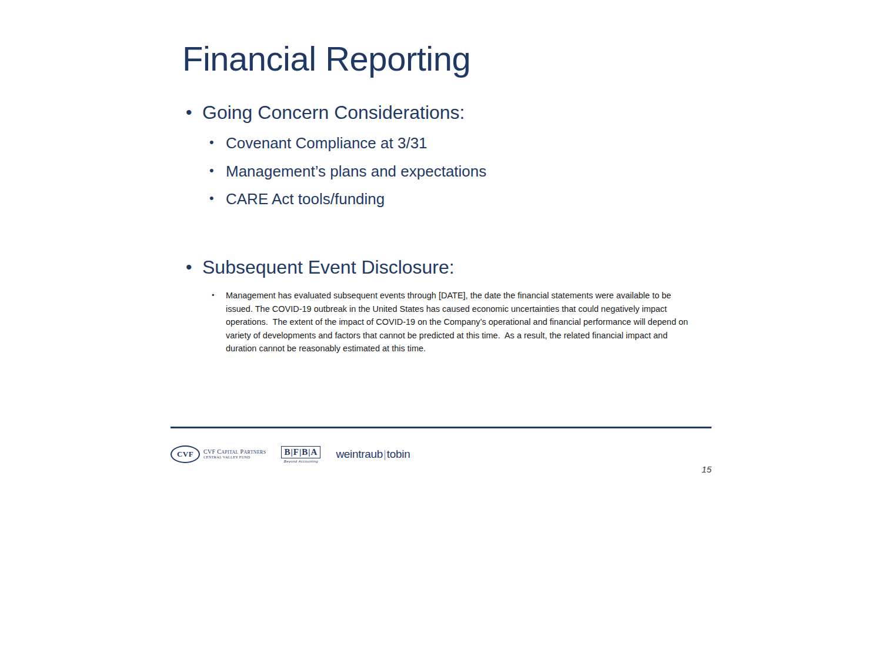Financial Reporting
Going Concern Considerations:
Covenant Compliance at 3/31
Management’s plans and expectations
CARE Act tools/funding
Subsequent Event Disclosure:
Management has evaluated subsequent events through [DATE], the date the financial statements were available to be issued. The COVID-19 outbreak in the United States has caused economic uncertainties that could negatively impact operations. The extent of the impact of COVID-19 on the Company’s operational and financial performance will depend on variety of developments and factors that cannot be predicted at this time. As a result, the related financial impact and duration cannot be reasonably estimated at this time.
CVF
CVF CAPITAL PARTNERS
CENTRAL VALLEY FUND
B|F|B|A
Beyond Accounting
weintraub|tobin
15